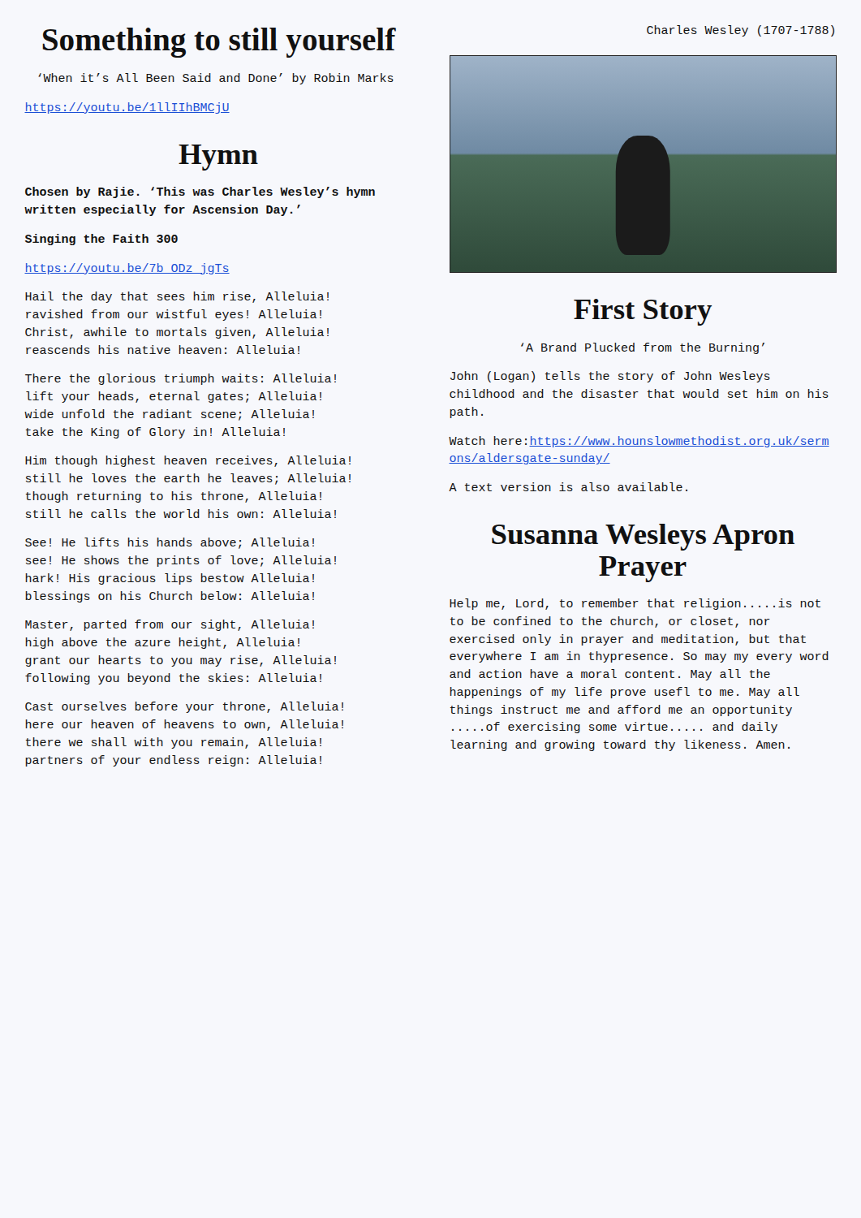Something to still yourself
‘When it’s All Been Said and Done’ by Robin Marks
https://youtu.be/1llIIhBMCjU
Hymn
Chosen by Rajie. ‘This was Charles Wesley’s hymn written especially for Ascension Day.’
Singing the Faith 300
https://youtu.be/7b_ODz_jgTs
Hail the day that sees him rise, Alleluia!
ravished from our wistful eyes! Alleluia!
Christ, awhile to mortals given, Alleluia!
reascends his native heaven: Alleluia!
There the glorious triumph waits: Alleluia!
lift your heads, eternal gates; Alleluia!
wide unfold the radiant scene; Alleluia!
take the King of Glory in! Alleluia!
Him though highest heaven receives, Alleluia!
still he loves the earth he leaves; Alleluia!
though returning to his throne, Alleluia!
still he calls the world his own: Alleluia!
See! He lifts his hands above; Alleluia!
see! He shows the prints of love; Alleluia!
hark! His gracious lips bestow Alleluia!
blessings on his Church below: Alleluia!
Master, parted from our sight, Alleluia!
high above the azure height, Alleluia!
grant our hearts to you may rise, Alleluia!
following you beyond the skies: Alleluia!
Cast ourselves before your throne, Alleluia!
here our heaven of heavens to own, Alleluia!
there we shall with you remain, Alleluia!
partners of your endless reign: Alleluia!
Charles Wesley (1707-1788)
First Story
‘A Brand Plucked from the Burning’
John (Logan) tells the story of John Wesleys childhood and the disaster that would set him on his path.
Watch here:https://www.hounslowmethodist.org.uk/sermons/aldersgate-sunday/
A text version is also available.
Susanna Wesleys Apron Prayer
Help me, Lord, to remember that religion.....is not to be confined to the church, or closet, nor exercised only in prayer and meditation, but that everywhere I am in thypresence. So may my every word and action have a moral content. May all the happenings of my life prove usefl to me. May all things instruct me and afford me an opportunity .....of exercising some virtue..... and daily learning and growing toward thy likeness. Amen.